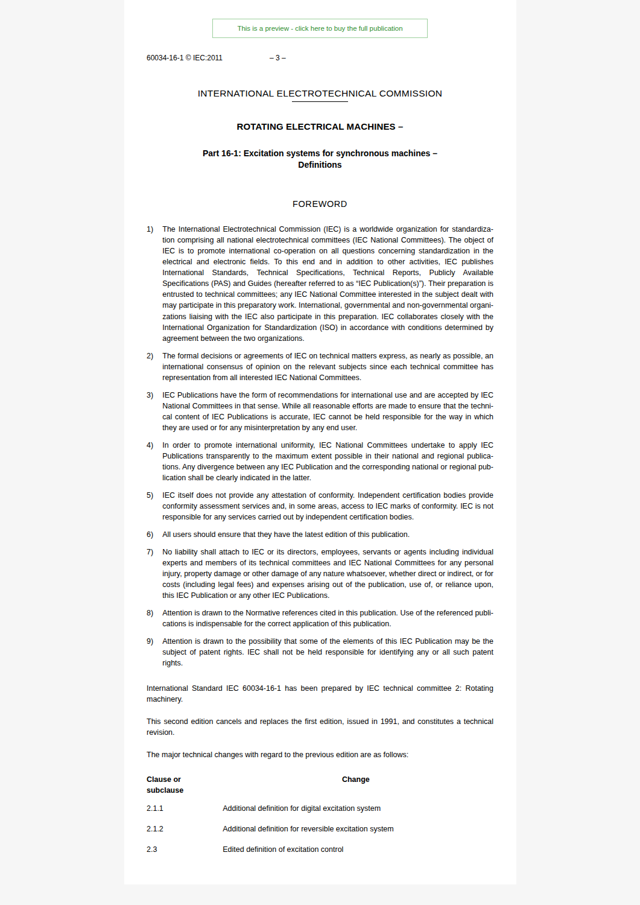This is a preview - click here to buy the full publication
60034-16-1 © IEC:2011 – 3 –
INTERNATIONAL ELECTROTECHNICAL COMMISSION
ROTATING ELECTRICAL MACHINES –
Part 16-1: Excitation systems for synchronous machines –
Definitions
FOREWORD
The International Electrotechnical Commission (IEC) is a worldwide organization for standardization comprising all national electrotechnical committees (IEC National Committees). The object of IEC is to promote international co-operation on all questions concerning standardization in the electrical and electronic fields. To this end and in addition to other activities, IEC publishes International Standards, Technical Specifications, Technical Reports, Publicly Available Specifications (PAS) and Guides (hereafter referred to as “IEC Publication(s)”). Their preparation is entrusted to technical committees; any IEC National Committee interested in the subject dealt with may participate in this preparatory work. International, governmental and non-governmental organizations liaising with the IEC also participate in this preparation. IEC collaborates closely with the International Organization for Standardization (ISO) in accordance with conditions determined by agreement between the two organizations.
The formal decisions or agreements of IEC on technical matters express, as nearly as possible, an international consensus of opinion on the relevant subjects since each technical committee has representation from all interested IEC National Committees.
IEC Publications have the form of recommendations for international use and are accepted by IEC National Committees in that sense. While all reasonable efforts are made to ensure that the technical content of IEC Publications is accurate, IEC cannot be held responsible for the way in which they are used or for any misinterpretation by any end user.
In order to promote international uniformity, IEC National Committees undertake to apply IEC Publications transparently to the maximum extent possible in their national and regional publications. Any divergence between any IEC Publication and the corresponding national or regional publication shall be clearly indicated in the latter.
IEC itself does not provide any attestation of conformity. Independent certification bodies provide conformity assessment services and, in some areas, access to IEC marks of conformity. IEC is not responsible for any services carried out by independent certification bodies.
All users should ensure that they have the latest edition of this publication.
No liability shall attach to IEC or its directors, employees, servants or agents including individual experts and members of its technical committees and IEC National Committees for any personal injury, property damage or other damage of any nature whatsoever, whether direct or indirect, or for costs (including legal fees) and expenses arising out of the publication, use of, or reliance upon, this IEC Publication or any other IEC Publications.
Attention is drawn to the Normative references cited in this publication. Use of the referenced publications is indispensable for the correct application of this publication.
Attention is drawn to the possibility that some of the elements of this IEC Publication may be the subject of patent rights. IEC shall not be held responsible for identifying any or all such patent rights.
International Standard IEC 60034-16-1 has been prepared by IEC technical committee 2: Rotating machinery.
This second edition cancels and replaces the first edition, issued in 1991, and constitutes a technical revision.
The major technical changes with regard to the previous edition are as follows:
| Clause or subclause | Change |
| --- | --- |
| 2.1.1 | Additional definition for digital excitation system |
| 2.1.2 | Additional definition for reversible excitation system |
| 2.3 | Edited definition of excitation control |